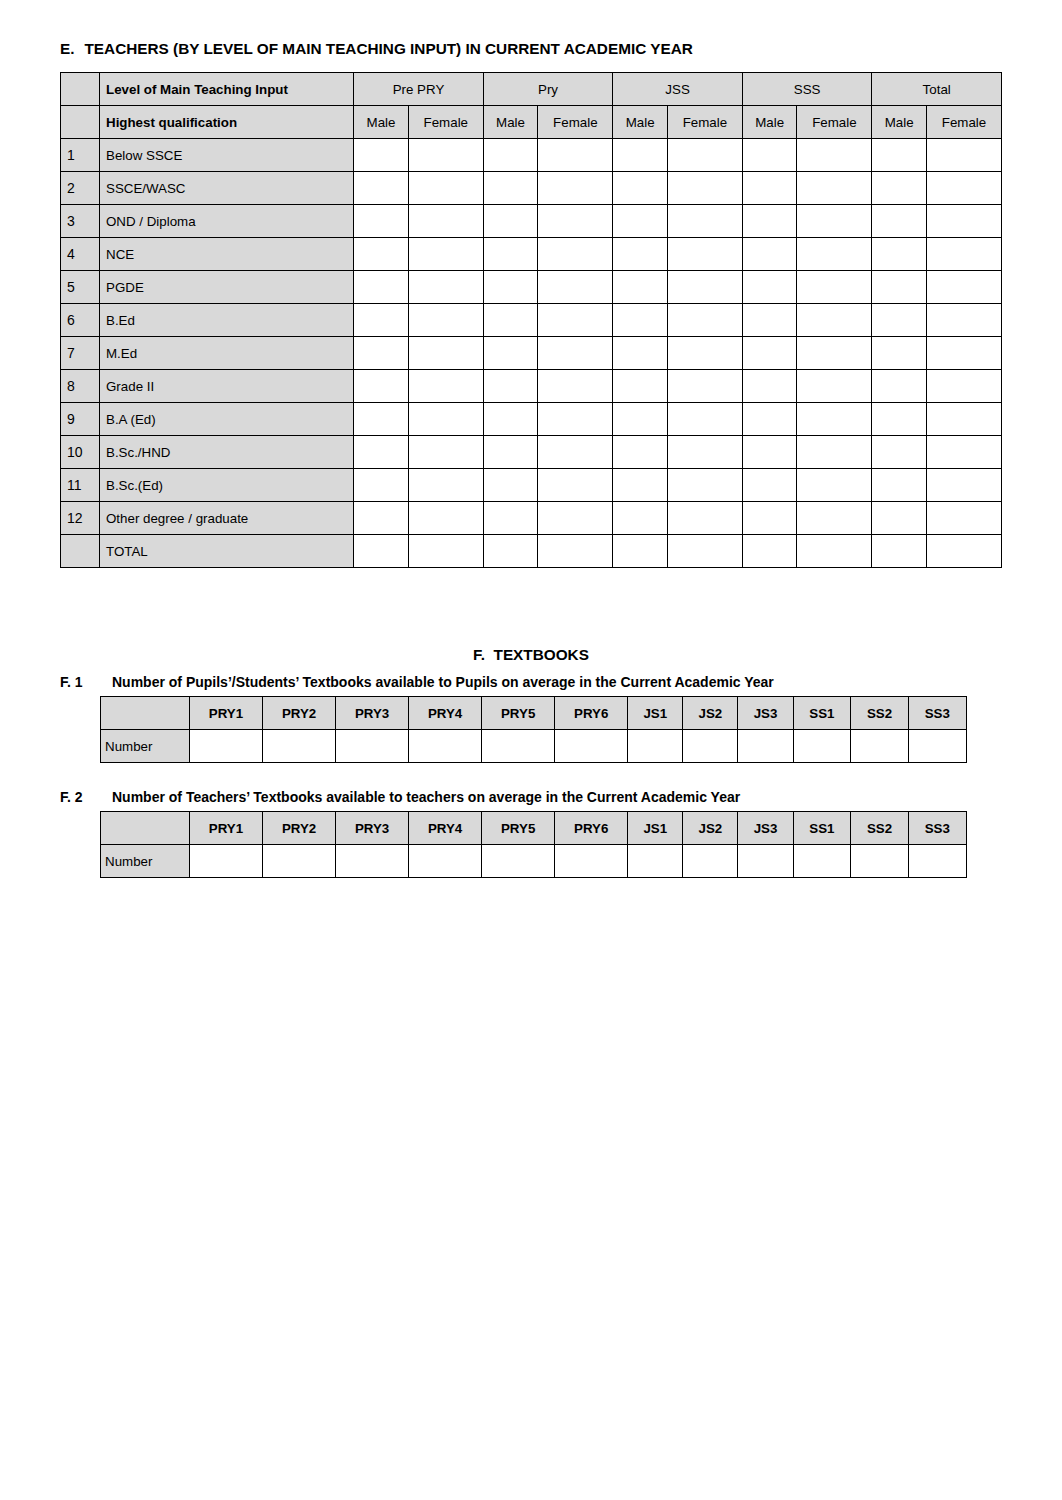E. TEACHERS (BY LEVEL OF MAIN TEACHING INPUT) IN CURRENT ACADEMIC YEAR
| | Level of Main Teaching Input | Pre PRY | Pry | JSS | SSS | Total |
| --- | --- | --- | --- | --- | --- | --- |
| | Highest qualification | Male | Female | Male | Female | Male | Female | Male | Female | Male | Female |
| 1 | Below SSCE | | | | | | | | | | |
| 2 | SSCE/WASC | | | | | | | | | | |
| 3 | OND / Diploma | | | | | | | | | | |
| 4 | NCE | | | | | | | | | | |
| 5 | PGDE | | | | | | | | | | |
| 6 | B.Ed | | | | | | | | | | |
| 7 | M.Ed | | | | | | | | | | |
| 8 | Grade II | | | | | | | | | | |
| 9 | B.A (Ed) | | | | | | | | | | |
| 10 | B.Sc./HND | | | | | | | | | | |
| 11 | B.Sc.(Ed) | | | | | | | | | | |
| 12 | Other degree / graduate | | | | | | | | | | |
| | TOTAL | | | | | | | | | | |
F. TEXTBOOKS
F. 1 Number of Pupils’/Students’ Textbooks available to Pupils on average in the Current Academic Year
| | PRY1 | PRY2 | PRY3 | PRY4 | PRY5 | PRY6 | JS1 | JS2 | JS3 | SS1 | SS2 | SS3 |
| --- | --- | --- | --- | --- | --- | --- | --- | --- | --- | --- | --- | --- |
| Number | | | | | | | | | | | | |
F. 2 Number of Teachers’ Textbooks available to teachers on average in the Current Academic Year
| | PRY1 | PRY2 | PRY3 | PRY4 | PRY5 | PRY6 | JS1 | JS2 | JS3 | SS1 | SS2 | SS3 |
| --- | --- | --- | --- | --- | --- | --- | --- | --- | --- | --- | --- | --- |
| Number | | | | | | | | | | | | |